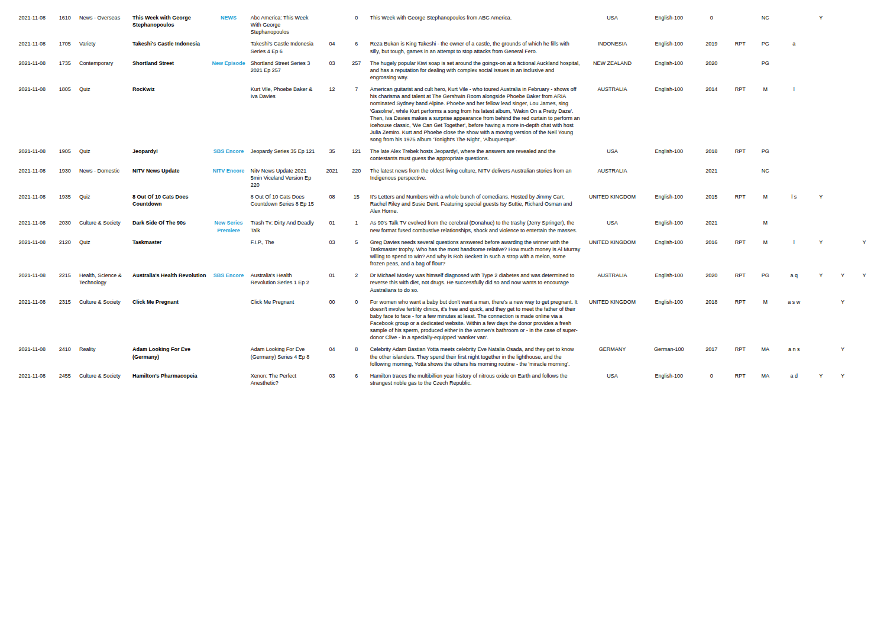| 2021-11-08 | 1610 | News - Overseas | This Week with George Stephanopoulos | NEWS | Abc America: This Week With George Stephanopoulos | | 0 | This Week with George Stephanopoulos from ABC America. | USA | English-100 | 0 | | NC | | Y | | |
| 2021-11-08 | 1705 | Variety | Takeshi's Castle Indonesia | | Takeshi's Castle Indonesia Series 4 Ep 6 | 04 | 6 | Reza Bukan is King Takeshi - the owner of a castle, the grounds of which he fills with silly, but tough, games in an attempt to stop attacks from General Fero. | INDONESIA | English-100 | 2019 | RPT | PG | a | | | |
| 2021-11-08 | 1735 | Contemporary | Shortland Street | New Episode | Shortland Street Series 3 2021 Ep 257 | 03 | 257 | The hugely popular Kiwi soap is set around the goings-on at a fictional Auckland hospital, and has a reputation for dealing with complex social issues in an inclusive and engrossing way. | NEW ZEALAND | English-100 | 2020 | | PG | | | | |
| 2021-11-08 | 1805 | Quiz | RocKwiz | | Kurt Vile, Phoebe Baker & Iva Davies | 12 | 7 | American guitarist and cult hero, Kurt Vile - who toured Australia in February - shows off his charisma and talent at The Gershwin Room alongside Phoebe Baker from ARIA nominated Sydney band Alpine. Phoebe and her fellow lead singer, Lou James, sing 'Gasoline', while Kurt performs a song from his latest album, 'Wakin On a Pretty Daze'. Then, Iva Davies makes a surprise appearance from behind the red curtain to perform an Icehouse classic, 'We Can Get Together', before having a more in-depth chat with host Julia Zemiro. Kurt and Phoebe close the show with a moving version of the Neil Young song from his 1975 album 'Tonight's The Night', 'Albuquerque'. | AUSTRALIA | English-100 | 2014 | RPT | M | l | | | |
| 2021-11-08 | 1905 | Quiz | Jeopardy! | SBS Encore | Jeopardy Series 35 Ep 121 | 35 | 121 | The late Alex Trebek hosts Jeopardy!, where the answers are revealed and the contestants must guess the appropriate questions. | USA | English-100 | 2018 | RPT | PG | | | | |
| 2021-11-08 | 1930 | News - Domestic | NITV News Update | NITV Encore | Nitv News Update 2021 5min Viceland Version Ep 220 | 2021 | 220 | The latest news from the oldest living culture, NITV delivers Australian stories from an Indigenous perspective. | AUSTRALIA | | 2021 | | NC | | | | |
| 2021-11-08 | 1935 | Quiz | 8 Out Of 10 Cats Does Countdown | | 8 Out Of 10 Cats Does Countdown Series 8 Ep 15 | 08 | 15 | It's Letters and Numbers with a whole bunch of comedians. Hosted by Jimmy Carr, Rachel Riley and Susie Dent. Featuring special guests Isy Suttie, Richard Osman and Alex Horne. | UNITED KINGDOM | English-100 | 2015 | RPT | M | l s | Y | | |
| 2021-11-08 | 2030 | Culture & Society | Dark Side Of The 90s | New Series Premiere | Trash Tv: Dirty And Deadly Talk | 01 | 1 | As 90's Talk TV evolved from the cerebral (Donahue) to the trashy (Jerry Springer), the new format fused combustive relationships, shock and violence to entertain the masses. | USA | English-100 | 2021 | | M | | | | |
| 2021-11-08 | 2120 | Quiz | Taskmaster | | F.I.P., The | 03 | 5 | Greg Davies needs several questions answered before awarding the winner with the Taskmaster trophy. Who has the most handsome relative? How much money is Al Murray willing to spend to win? And why is Rob Beckett in such a strop with a melon, some frozen peas, and a bag of flour? | UNITED KINGDOM | English-100 | 2016 | RPT | M | l | Y | | Y |
| 2021-11-08 | 2215 | Health, Science & Technology | Australia's Health Revolution | SBS Encore | Australia's Health Revolution Series 1 Ep 2 | 01 | 2 | Dr Michael Mosley was himself diagnosed with Type 2 diabetes and was determined to reverse this with diet, not drugs. He successfully did so and now wants to encourage Australians to do so. | AUSTRALIA | English-100 | 2020 | RPT | PG | a q | Y | Y | Y |
| 2021-11-08 | 2315 | Culture & Society | Click Me Pregnant | | Click Me Pregnant | 00 | 0 | For women who want a baby but don't want a man, there's a new way to get pregnant. It doesn't involve fertility clinics, it's free and quick, and they get to meet the father of their baby face to face - for a few minutes at least. The connection is made online via a Facebook group or a dedicated website. Within a few days the donor provides a fresh sample of his sperm, produced either in the women's bathroom or - in the case of super-donor Clive - in a specially-equipped 'wanker van'. | UNITED KINGDOM | English-100 | 2018 | RPT | M | a s w | | Y | |
| 2021-11-08 | 2410 | Reality | Adam Looking For Eve (Germany) | | Adam Looking For Eve (Germany) Series 4 Ep 8 | 04 | 8 | Celebrity Adam Bastian Yotta meets celebrity Eve Natalia Osada, and they get to know the other islanders. They spend their first night together in the lighthouse, and the following morning, Yotta shows the others his morning routine - the 'miracle morning'. | GERMANY | German-100 | 2017 | RPT | MA | a n s | | Y | |
| 2021-11-08 | 2455 | Culture & Society | Hamilton's Pharmacopeia | | Xenon: The Perfect Anesthetic? | 03 | 6 | Hamilton traces the multibillion year history of nitrous oxide on Earth and follows the strangest noble gas to the Czech Republic. | USA | English-100 | 0 | RPT | MA | a d | Y | Y | |